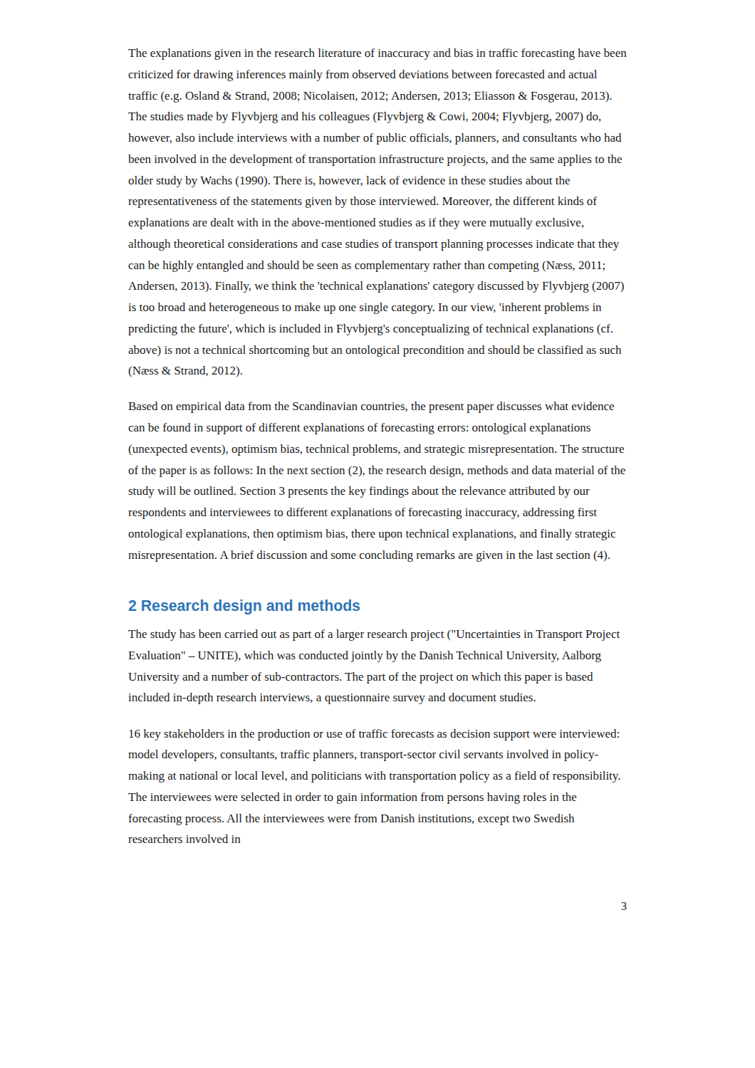The explanations given in the research literature of inaccuracy and bias in traffic forecasting have been criticized for drawing inferences mainly from observed deviations between forecasted and actual traffic (e.g. Osland & Strand, 2008; Nicolaisen, 2012; Andersen, 2013; Eliasson & Fosgerau, 2013). The studies made by Flyvbjerg and his colleagues (Flyvbjerg & Cowi, 2004; Flyvbjerg, 2007) do, however, also include interviews with a number of public officials, planners, and consultants who had been involved in the development of transportation infrastructure projects, and the same applies to the older study by Wachs (1990). There is, however, lack of evidence in these studies about the representativeness of the statements given by those interviewed. Moreover, the different kinds of explanations are dealt with in the above-mentioned studies as if they were mutually exclusive, although theoretical considerations and case studies of transport planning processes indicate that they can be highly entangled and should be seen as complementary rather than competing (Næss, 2011; Andersen, 2013). Finally, we think the 'technical explanations' category discussed by Flyvbjerg (2007) is too broad and heterogeneous to make up one single category. In our view, 'inherent problems in predicting the future', which is included in Flyvbjerg's conceptualizing of technical explanations (cf. above) is not a technical shortcoming but an ontological precondition and should be classified as such (Næss & Strand, 2012).
Based on empirical data from the Scandinavian countries, the present paper discusses what evidence can be found in support of different explanations of forecasting errors: ontological explanations (unexpected events), optimism bias, technical problems, and strategic misrepresentation. The structure of the paper is as follows: In the next section (2), the research design, methods and data material of the study will be outlined. Section 3 presents the key findings about the relevance attributed by our respondents and interviewees to different explanations of forecasting inaccuracy, addressing first ontological explanations, then optimism bias, there upon technical explanations, and finally strategic misrepresentation. A brief discussion and some concluding remarks are given in the last section (4).
2 Research design and methods
The study has been carried out as part of a larger research project ("Uncertainties in Transport Project Evaluation" – UNITE), which was conducted jointly by the Danish Technical University, Aalborg University and a number of sub-contractors. The part of the project on which this paper is based included in-depth research interviews, a questionnaire survey and document studies.
16 key stakeholders in the production or use of traffic forecasts as decision support were interviewed: model developers, consultants, traffic planners, transport-sector civil servants involved in policy-making at national or local level, and politicians with transportation policy as a field of responsibility. The interviewees were selected in order to gain information from persons having roles in the forecasting process. All the interviewees were from Danish institutions, except two Swedish researchers involved in
3